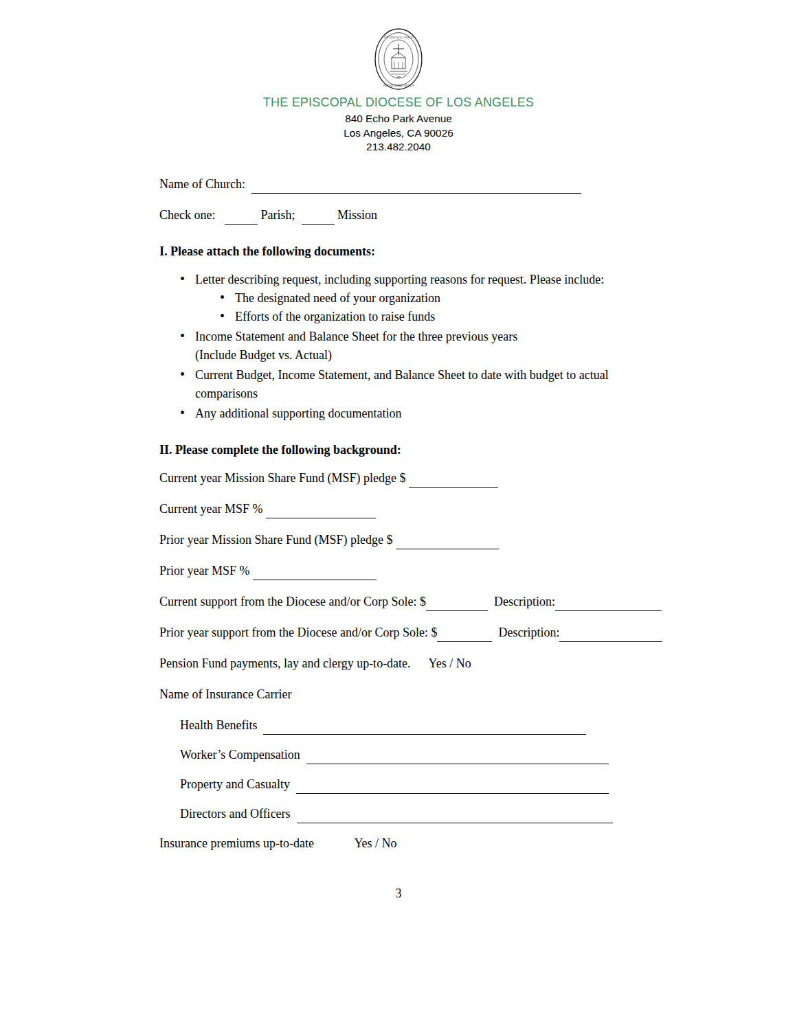1895 THE EPISCOPAL CHURCH DIOCESE OF LOS ANGELES
THE EPISCOPAL DIOCESE OF LOS ANGELES
840 Echo Park Avenue
Los Angeles, CA 90026
213.482.2040
Name of Church:
Check one: Parish; Mission
I. Please attach the following documents:
Letter describing request, including supporting reasons for request. Please include:
The designated need of your organization
Efforts of the organization to raise funds
Income Statement and Balance Sheet for the three previous years
(Include Budget vs. Actual)
Current Budget, Income Statement, and Balance Sheet to date with budget to actual comparisons
Any additional supporting documentation
II. Please complete the following background:
Current year Mission Share Fund (MSF) pledge $
Current year MSF %
Prior year Mission Share Fund (MSF) pledge $
Prior year MSF %
Current support from the Diocese and/or Corp Sole: $ Description:
Prior year support from the Diocese and/or Corp Sole: $ Description:
Pension Fund payments, lay and clergy up-to-date.Yes / No
Name of Insurance Carrier
Health Benefits
Worker’s Compensation
Property and Casualty
Directors and Officers
Insurance premiums up-to-date Yes / No
3